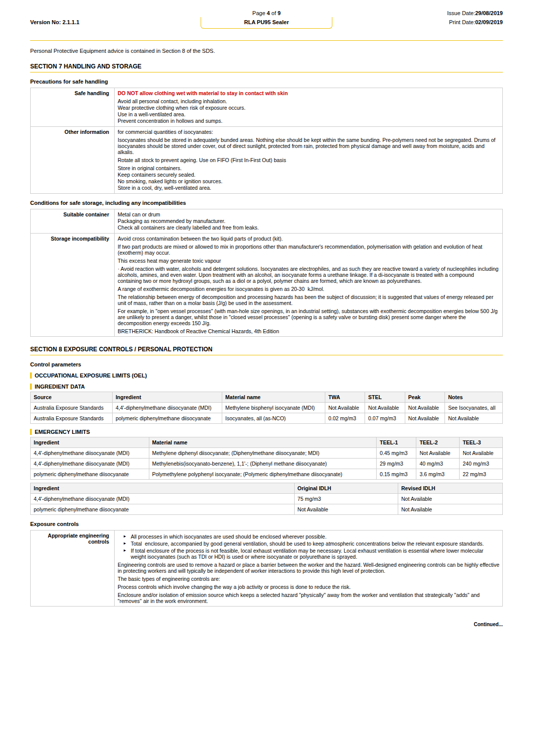Page 4 of 9
Issue Date:29/08/2019
Version No: 2.1.1.1
RLA PU95 Sealer
Print Date:02/09/2019
Personal Protective Equipment advice is contained in Section 8 of the SDS.
SECTION 7 HANDLING AND STORAGE
Precautions for safe handling
| Safe handling | DO NOT allow clothing wet with material to stay in contact with skin Avoid all personal contact, including inhalation. Wear protective clothing when risk of exposure occurs. Use in a well-ventilated area. Prevent concentration in hollows and sumps. |
| Other information | for commercial quantities of isocyanates: Isocyanates should be stored in adequately bunded areas. Nothing else should be kept within the same bunding. Pre-polymers need not be segregated. Drums of isocyanates should be stored under cover, out of direct sunlight, protected from rain, protected from physical damage and well away from moisture, acids and alkalis. Rotate all stock to prevent ageing. Use on FIFO (First In-First Out) basis Store in original containers. Keep containers securely sealed. No smoking, naked lights or ignition sources. Store in a cool, dry, well-ventilated area. |
Conditions for safe storage, including any incompatibilities
| Suitable container | Metal can or drum Packaging as recommended by manufacturer. Check all containers are clearly labelled and free from leaks. |
| Storage incompatibility | Avoid cross contamination between the two liquid parts of product (kit). If two part products are mixed or allowed to mix in proportions other than manufacturer's recommendation, polymerisation with gelation and evolution of heat (exotherm) may occur. This excess heat may generate toxic vapour · Avoid reaction with water, alcohols and detergent solutions. Isocyanates are electrophiles, and as such they are reactive toward a variety of nucleophiles including alcohols, amines, and even water. Upon treatment with an alcohol, an isocyanate forms a urethane linkage. If a di-isocyanate is treated with a compound containing two or more hydroxyl groups, such as a diol or a polyol, polymer chains are formed, which are known as polyurethanes. A range of exothermic decomposition energies for isocyanates is given as 20-30 kJ/mol. The relationship between energy of decomposition and processing hazards has been the subject of discussion; it is suggested that values of energy released per unit of mass, rather than on a molar basis (J/g) be used in the assessment. For example, in "open vessel processes" (with man-hole size openings, in an industrial setting), substances with exothermic decomposition energies below 500 J/g are unlikely to present a danger, whilst those in "closed vessel processes" (opening is a safety valve or bursting disk) present some danger where the decomposition energy exceeds 150 J/g. BRETHERICK: Handbook of Reactive Chemical Hazards, 4th Edition |
SECTION 8 EXPOSURE CONTROLS / PERSONAL PROTECTION
Control parameters
OCCUPATIONAL EXPOSURE LIMITS (OEL)
INGREDIENT DATA
| Source | Ingredient | Material name | TWA | STEL | Peak | Notes |
| --- | --- | --- | --- | --- | --- | --- |
| Australia Exposure Standards | 4,4'-diphenylmethane diisocyanate (MDI) | Methylene bisphenyl isocyanate (MDI) | Not Available | Not Available | Not Available | See Isocyanates, all |
| Australia Exposure Standards | polymeric diphenylmethane diisocyanate | Isocyanates, all (as-NCO) | 0.02 mg/m3 | 0.07 mg/m3 | Not Available | Not Available |
EMERGENCY LIMITS
| Ingredient | Material name | TEEL-1 | TEEL-2 | TEEL-3 |
| --- | --- | --- | --- | --- |
| 4,4'-diphenylmethane diisocyanate (MDI) | Methylene diphenyl diisocyanate; (Diphenylmethane diisocyanate; MDI) | 0.45 mg/m3 | Not Available | Not Available |
| 4,4'-diphenylmethane diisocyanate (MDI) | Methylenebis(isocyanato-benzene), 1,1'-; (Diphenyl methane diisocyanate) | 29 mg/m3 | 40 mg/m3 | 240 mg/m3 |
| polymeric diphenylmethane diisocyanate | Polymethylene polyphenyl isocyanate; (Polymeric diphenylmethane diisocyanate) | 0.15 mg/m3 | 3.6 mg/m3 | 22 mg/m3 |
| Ingredient | Original IDLH | Revised IDLH |
| --- | --- | --- |
| 4,4'-diphenylmethane diisocyanate (MDI) | 75 mg/m3 | Not Available |
| polymeric diphenylmethane diisocyanate | Not Available | Not Available |
Exposure controls
| Appropriate engineering controls | All processes in which isocyanates are used should be enclosed wherever possible. Total enclosure, accompanied by good general ventilation, should be used to keep atmospheric concentrations below the relevant exposure standards. If total enclosure of the process is not feasible, local exhaust ventilation may be necessary. Local exhaust ventilation is essential where lower molecular weight isocyanates (such as TDI or HDI) is used or where isocyanate or polyurethane is sprayed. Engineering controls are used to remove a hazard or place a barrier between the worker and the hazard. Well-designed engineering controls can be highly effective in protecting workers and will typically be independent of worker interactions to provide this high level of protection. The basic types of engineering controls are: Process controls which involve changing the way a job activity or process is done to reduce the risk. Enclosure and/or isolation of emission source which keeps a selected hazard "physically" away from the worker and ventilation that strategically "adds" and "removes" air in the work environment. |
Continued...